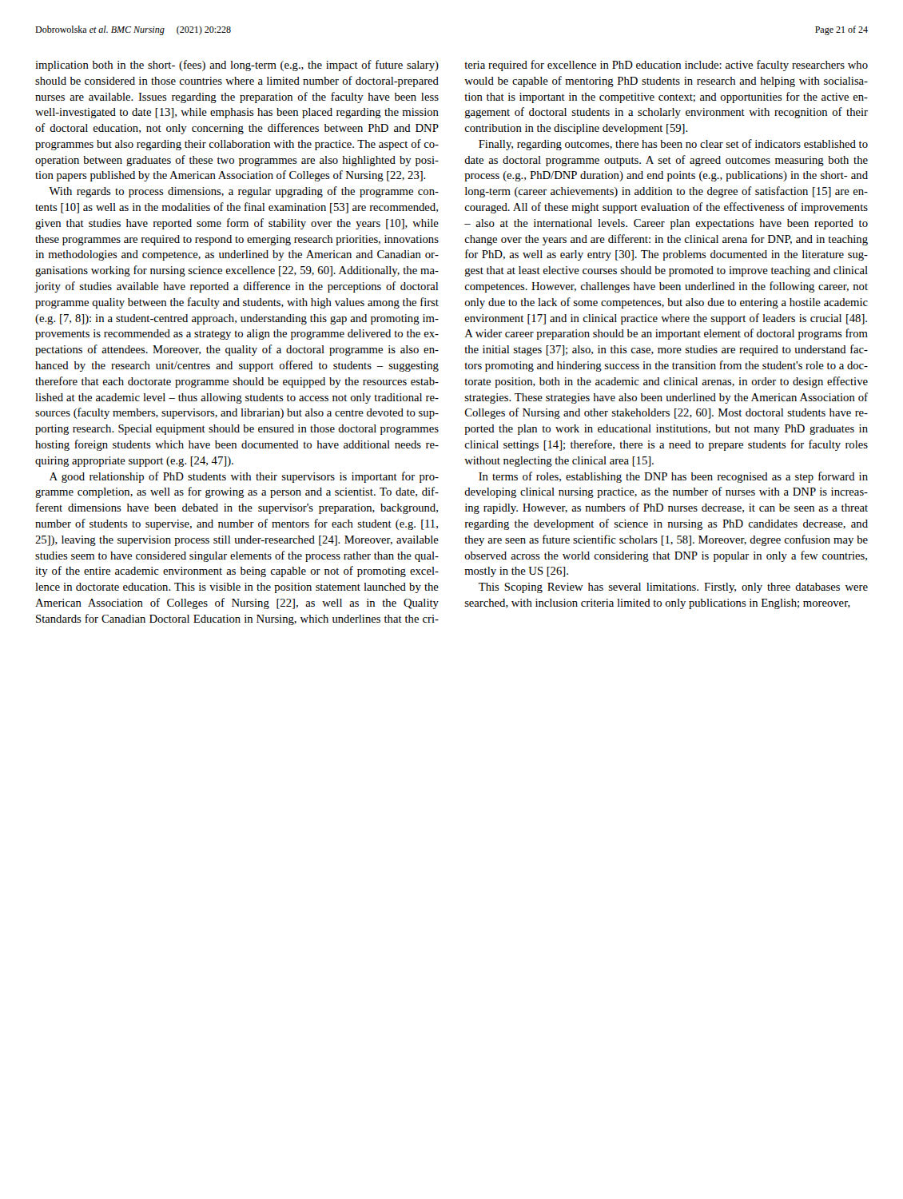Dobrowolska et al. BMC Nursing (2021) 20:228
Page 21 of 24
implication both in the short- (fees) and long-term (e.g., the impact of future salary) should be considered in those countries where a limited number of doctoral-prepared nurses are available. Issues regarding the preparation of the faculty have been less well-investigated to date [13], while emphasis has been placed regarding the mission of doctoral education, not only concerning the differences between PhD and DNP programmes but also regarding their collaboration with the practice. The aspect of cooperation between graduates of these two programmes are also highlighted by position papers published by the American Association of Colleges of Nursing [22, 23].
With regards to process dimensions, a regular upgrading of the programme contents [10] as well as in the modalities of the final examination [53] are recommended, given that studies have reported some form of stability over the years [10], while these programmes are required to respond to emerging research priorities, innovations in methodologies and competence, as underlined by the American and Canadian organisations working for nursing science excellence [22, 59, 60]. Additionally, the majority of studies available have reported a difference in the perceptions of doctoral programme quality between the faculty and students, with high values among the first (e.g. [7, 8]): in a student-centred approach, understanding this gap and promoting improvements is recommended as a strategy to align the programme delivered to the expectations of attendees. Moreover, the quality of a doctoral programme is also enhanced by the research unit/centres and support offered to students – suggesting therefore that each doctorate programme should be equipped by the resources established at the academic level – thus allowing students to access not only traditional resources (faculty members, supervisors, and librarian) but also a centre devoted to supporting research. Special equipment should be ensured in those doctoral programmes hosting foreign students which have been documented to have additional needs requiring appropriate support (e.g. [24, 47]).
A good relationship of PhD students with their supervisors is important for programme completion, as well as for growing as a person and a scientist. To date, different dimensions have been debated in the supervisor's preparation, background, number of students to supervise, and number of mentors for each student (e.g. [11, 25]), leaving the supervision process still under-researched [24]. Moreover, available studies seem to have considered singular elements of the process rather than the quality of the entire academic environment as being capable or not of promoting excellence in doctorate education. This is visible in the position statement launched by the American Association of Colleges of Nursing [22], as well as in the Quality Standards for Canadian Doctoral Education in Nursing, which underlines that the criteria required for excellence in PhD education include: active faculty researchers who would be capable of mentoring PhD students in research and helping with socialisation that is important in the competitive context; and opportunities for the active engagement of doctoral students in a scholarly environment with recognition of their contribution in the discipline development [59].
Finally, regarding outcomes, there has been no clear set of indicators established to date as doctoral programme outputs. A set of agreed outcomes measuring both the process (e.g., PhD/DNP duration) and end points (e.g., publications) in the short- and long-term (career achievements) in addition to the degree of satisfaction [15] are encouraged. All of these might support evaluation of the effectiveness of improvements – also at the international levels. Career plan expectations have been reported to change over the years and are different: in the clinical arena for DNP, and in teaching for PhD, as well as early entry [30]. The problems documented in the literature suggest that at least elective courses should be promoted to improve teaching and clinical competences. However, challenges have been underlined in the following career, not only due to the lack of some competences, but also due to entering a hostile academic environment [17] and in clinical practice where the support of leaders is crucial [48]. A wider career preparation should be an important element of doctoral programs from the initial stages [37]; also, in this case, more studies are required to understand factors promoting and hindering success in the transition from the student's role to a doctorate position, both in the academic and clinical arenas, in order to design effective strategies. These strategies have also been underlined by the American Association of Colleges of Nursing and other stakeholders [22, 60]. Most doctoral students have reported the plan to work in educational institutions, but not many PhD graduates in clinical settings [14]; therefore, there is a need to prepare students for faculty roles without neglecting the clinical area [15].
In terms of roles, establishing the DNP has been recognised as a step forward in developing clinical nursing practice, as the number of nurses with a DNP is increasing rapidly. However, as numbers of PhD nurses decrease, it can be seen as a threat regarding the development of science in nursing as PhD candidates decrease, and they are seen as future scientific scholars [1, 58]. Moreover, degree confusion may be observed across the world considering that DNP is popular in only a few countries, mostly in the US [26].
This Scoping Review has several limitations. Firstly, only three databases were searched, with inclusion criteria limited to only publications in English; moreover,